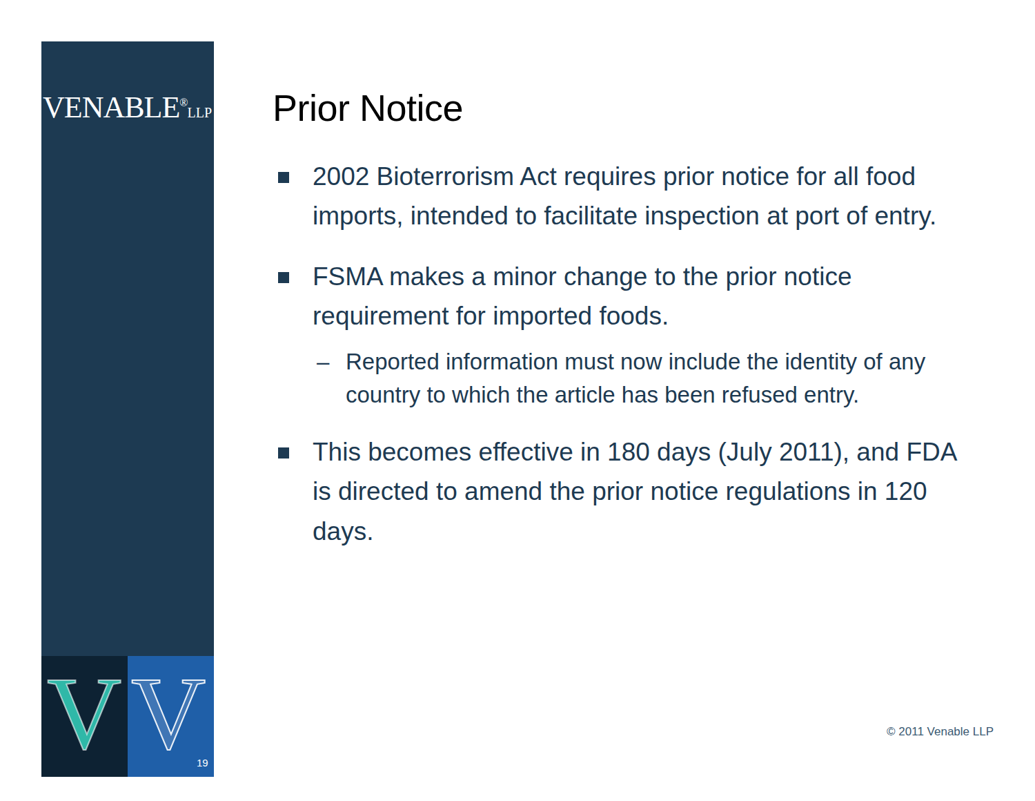VENABLE®LLP
V
V
19
Prior Notice
2002 Bioterrorism Act requires prior notice for all food imports, intended to facilitate inspection at port of entry.
FSMA makes a minor change to the prior notice requirement for imported foods.
Reported information must now include the identity of any country to which the article has been refused entry.
This becomes effective in 180 days (July 2011), and FDA is directed to amend the prior notice regulations in 120 days.
© 2011 Venable LLP